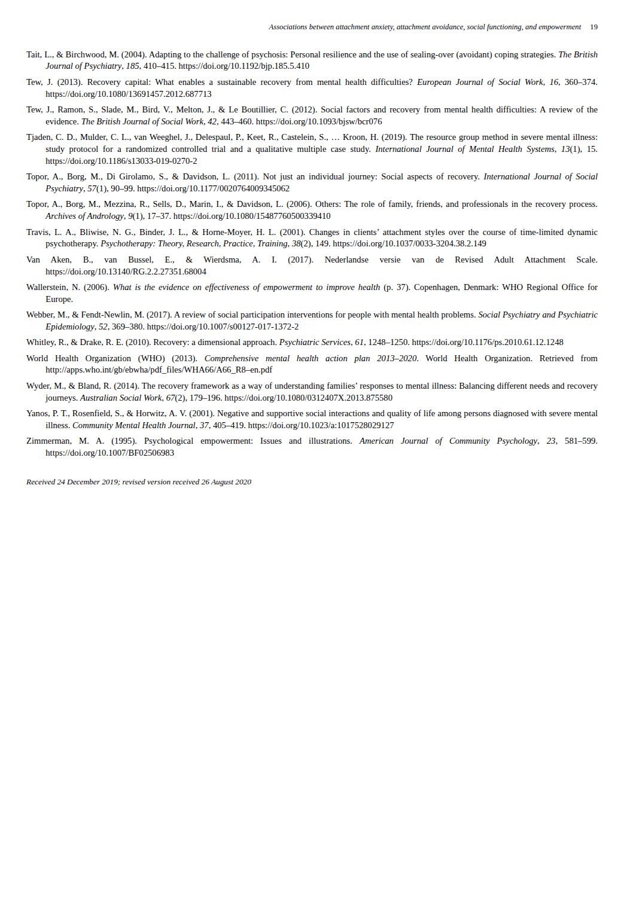Associations between attachment anxiety, attachment avoidance, social functioning, and empowerment19
Tait, L., & Birchwood, M. (2004). Adapting to the challenge of psychosis: Personal resilience and the use of sealing-over (avoidant) coping strategies. The British Journal of Psychiatry, 185, 410–415. https://doi.org/10.1192/bjp.185.5.410
Tew, J. (2013). Recovery capital: What enables a sustainable recovery from mental health difficulties? European Journal of Social Work, 16, 360–374. https://doi.org/10.1080/13691457.2012.687713
Tew, J., Ramon, S., Slade, M., Bird, V., Melton, J., & Le Boutillier, C. (2012). Social factors and recovery from mental health difficulties: A review of the evidence. The British Journal of Social Work, 42, 443–460. https://doi.org/10.1093/bjsw/bcr076
Tjaden, C. D., Mulder, C. L., van Weeghel, J., Delespaul, P., Keet, R., Castelein, S., … Kroon, H. (2019). The resource group method in severe mental illness: study protocol for a randomized controlled trial and a qualitative multiple case study. International Journal of Mental Health Systems, 13(1), 15. https://doi.org/10.1186/s13033-019-0270-2
Topor, A., Borg, M., Di Girolamo, S., & Davidson, L. (2011). Not just an individual journey: Social aspects of recovery. International Journal of Social Psychiatry, 57(1), 90–99. https://doi.org/10.1177/0020764009345062
Topor, A., Borg, M., Mezzina, R., Sells, D., Marin, I., & Davidson, L. (2006). Others: The role of family, friends, and professionals in the recovery process. Archives of Andrology, 9(1), 17–37. https://doi.org/10.1080/15487760500339410
Travis, L. A., Bliwise, N. G., Binder, J. L., & Horne-Moyer, H. L. (2001). Changes in clients’ attachment styles over the course of time-limited dynamic psychotherapy. Psychotherapy: Theory, Research, Practice, Training, 38(2), 149. https://doi.org/10.1037/0033-3204.38.2.149
Van Aken, B., van Bussel, E., & Wierdsma, A. I. (2017). Nederlandse versie van de Revised Adult Attachment Scale. https://doi.org/10.13140/RG.2.2.27351.68004
Wallerstein, N. (2006). What is the evidence on effectiveness of empowerment to improve health (p. 37). Copenhagen, Denmark: WHO Regional Office for Europe.
Webber, M., & Fendt-Newlin, M. (2017). A review of social participation interventions for people with mental health problems. Social Psychiatry and Psychiatric Epidemiology, 52, 369–380. https://doi.org/10.1007/s00127-017-1372-2
Whitley, R., & Drake, R. E. (2010). Recovery: a dimensional approach. Psychiatric Services, 61, 1248–1250. https://doi.org/10.1176/ps.2010.61.12.1248
World Health Organization (WHO) (2013). Comprehensive mental health action plan 2013–2020. World Health Organization. Retrieved from http://apps.who.int/gb/ebwha/pdf_files/WHA66/A66_R8–en.pdf
Wyder, M., & Bland, R. (2014). The recovery framework as a way of understanding families’ responses to mental illness: Balancing different needs and recovery journeys. Australian Social Work, 67(2), 179–196. https://doi.org/10.1080/0312407X.2013.875580
Yanos, P. T., Rosenfield, S., & Horwitz, A. V. (2001). Negative and supportive social interactions and quality of life among persons diagnosed with severe mental illness. Community Mental Health Journal, 37, 405–419. https://doi.org/10.1023/a:1017528029127
Zimmerman, M. A. (1995). Psychological empowerment: Issues and illustrations. American Journal of Community Psychology, 23, 581–599. https://doi.org/10.1007/BF02506983
Received 24 December 2019; revised version received 26 August 2020